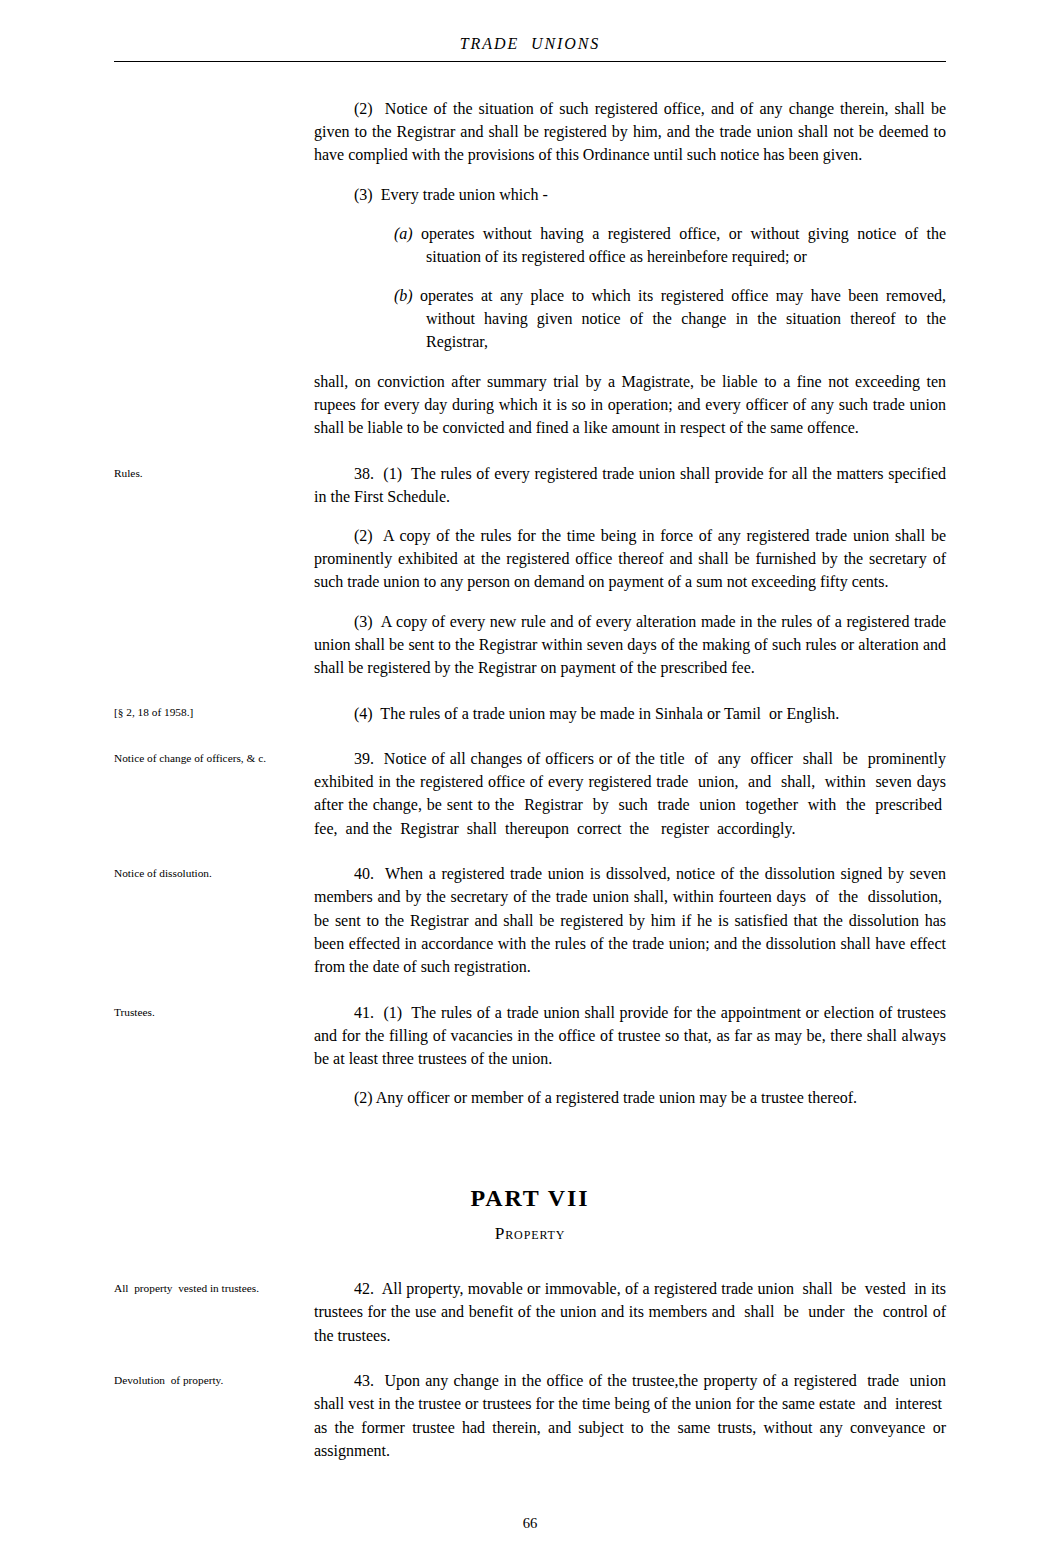TRADE UNIONS
(2) Notice of the situation of such registered office, and of any change therein, shall be given to the Registrar and shall be registered by him, and the trade union shall not be deemed to have complied with the provisions of this Ordinance until such notice has been given.
(3) Every trade union which -
(a) operates without having a registered office, or without giving notice of the situation of its registered office as hereinbefore required; or
(b) operates at any place to which its registered office may have been removed, without having given notice of the change in the situation thereof to the Registrar,
shall, on conviction after summary trial by a Magistrate, be liable to a fine not exceeding ten rupees for every day during which it is so in operation; and every officer of any such trade union shall be liable to be convicted and fined a like amount in respect of the same offence.
Rules.
38. (1) The rules of every registered trade union shall provide for all the matters specified in the First Schedule.
(2) A copy of the rules for the time being in force of any registered trade union shall be prominently exhibited at the registered office thereof and shall be furnished by the secretary of such trade union to any person on demand on payment of a sum not exceeding fifty cents.
(3) A copy of every new rule and of every alteration made in the rules of a registered trade union shall be sent to the Registrar within seven days of the making of such rules or alteration and shall be registered by the Registrar on payment of the prescribed fee.
[§ 2, 18 of 1958.]
(4) The rules of a trade union may be made in Sinhala or Tamil or English.
Notice of change of officers, & c.
39. Notice of all changes of officers or of the title of any officer shall be prominently exhibited in the registered office of every registered trade union, and shall, within seven days after the change, be sent to the Registrar by such trade union together with the prescribed fee, and the Registrar shall thereupon correct the register accordingly.
Notice of dissolution.
40. When a registered trade union is dissolved, notice of the dissolution signed by seven members and by the secretary of the trade union shall, within fourteen days of the dissolution, be sent to the Registrar and shall be registered by him if he is satisfied that the dissolution has been effected in accordance with the rules of the trade union; and the dissolution shall have effect from the date of such registration.
Trustees.
41. (1) The rules of a trade union shall provide for the appointment or election of trustees and for the filling of vacancies in the office of trustee so that, as far as may be, there shall always be at least three trustees of the union.
(2) Any officer or member of a registered trade union may be a trustee thereof.
PART VII
Property
All property vested in trustees.
42. All property, movable or immovable, of a registered trade union shall be vested in its trustees for the use and benefit of the union and its members and shall be under the control of the trustees.
Devolution of property.
43. Upon any change in the office of the trustee,the property of a registered trade union shall vest in the trustee or trustees for the time being of the union for the same estate and interest as the former trustee had therein, and subject to the same trusts, without any conveyance or assignment.
66